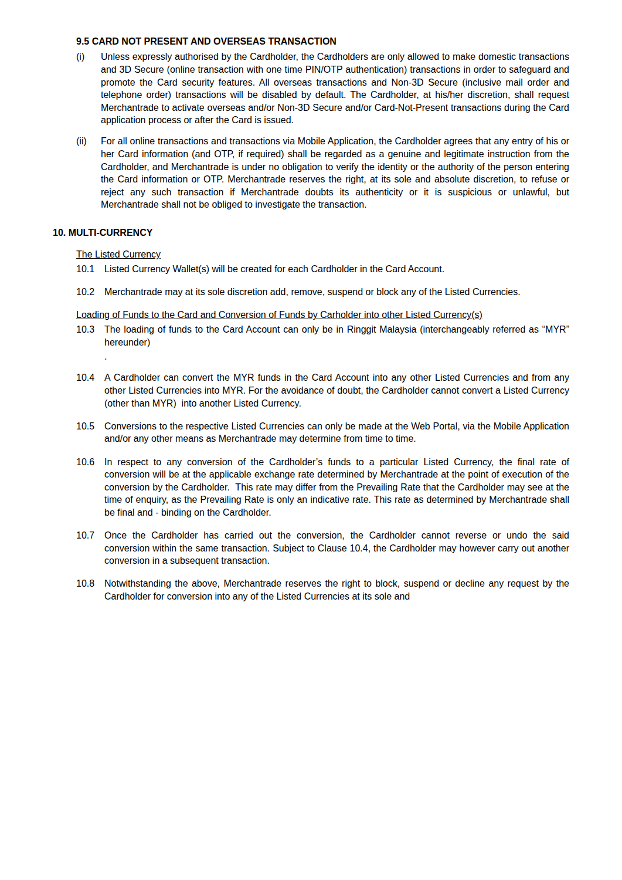9.5 CARD NOT PRESENT AND OVERSEAS TRANSACTION
(i) Unless expressly authorised by the Cardholder, the Cardholders are only allowed to make domestic transactions and 3D Secure (online transaction with one time PIN/OTP authentication) transactions in order to safeguard and promote the Card security features. All overseas transactions and Non-3D Secure (inclusive mail order and telephone order) transactions will be disabled by default. The Cardholder, at his/her discretion, shall request Merchantrade to activate overseas and/or Non-3D Secure and/or Card-Not-Present transactions during the Card application process or after the Card is issued.
(ii) For all online transactions and transactions via Mobile Application, the Cardholder agrees that any entry of his or her Card information (and OTP, if required) shall be regarded as a genuine and legitimate instruction from the Cardholder, and Merchantrade is under no obligation to verify the identity or the authority of the person entering the Card information or OTP. Merchantrade reserves the right, at its sole and absolute discretion, to refuse or reject any such transaction if Merchantrade doubts its authenticity or it is suspicious or unlawful, but Merchantrade shall not be obliged to investigate the transaction.
10. MULTI-CURRENCY
The Listed Currency
10.1 Listed Currency Wallet(s) will be created for each Cardholder in the Card Account.
10.2 Merchantrade may at its sole discretion add, remove, suspend or block any of the Listed Currencies.
Loading of Funds to the Card and Conversion of Funds by Carholder into other Listed Currency(s)
10.3 The loading of funds to the Card Account can only be in Ringgit Malaysia (interchangeably referred as “MYR” hereunder)
.
10.4 A Cardholder can convert the MYR funds in the Card Account into any other Listed Currencies and from any other Listed Currencies into MYR. For the avoidance of doubt, the Cardholder cannot convert a Listed Currency (other than MYR) into another Listed Currency.
10.5 Conversions to the respective Listed Currencies can only be made at the Web Portal, via the Mobile Application and/or any other means as Merchantrade may determine from time to time.
10.6 In respect to any conversion of the Cardholder’s funds to a particular Listed Currency, the final rate of conversion will be at the applicable exchange rate determined by Merchantrade at the point of execution of the conversion by the Cardholder. This rate may differ from the Prevailing Rate that the Cardholder may see at the time of enquiry, as the Prevailing Rate is only an indicative rate. This rate as determined by Merchantrade shall be final and - binding on the Cardholder.
10.7 Once the Cardholder has carried out the conversion, the Cardholder cannot reverse or undo the said conversion within the same transaction. Subject to Clause 10.4, the Cardholder may however carry out another conversion in a subsequent transaction.
10.8 Notwithstanding the above, Merchantrade reserves the right to block, suspend or decline any request by the Cardholder for conversion into any of the Listed Currencies at its sole and